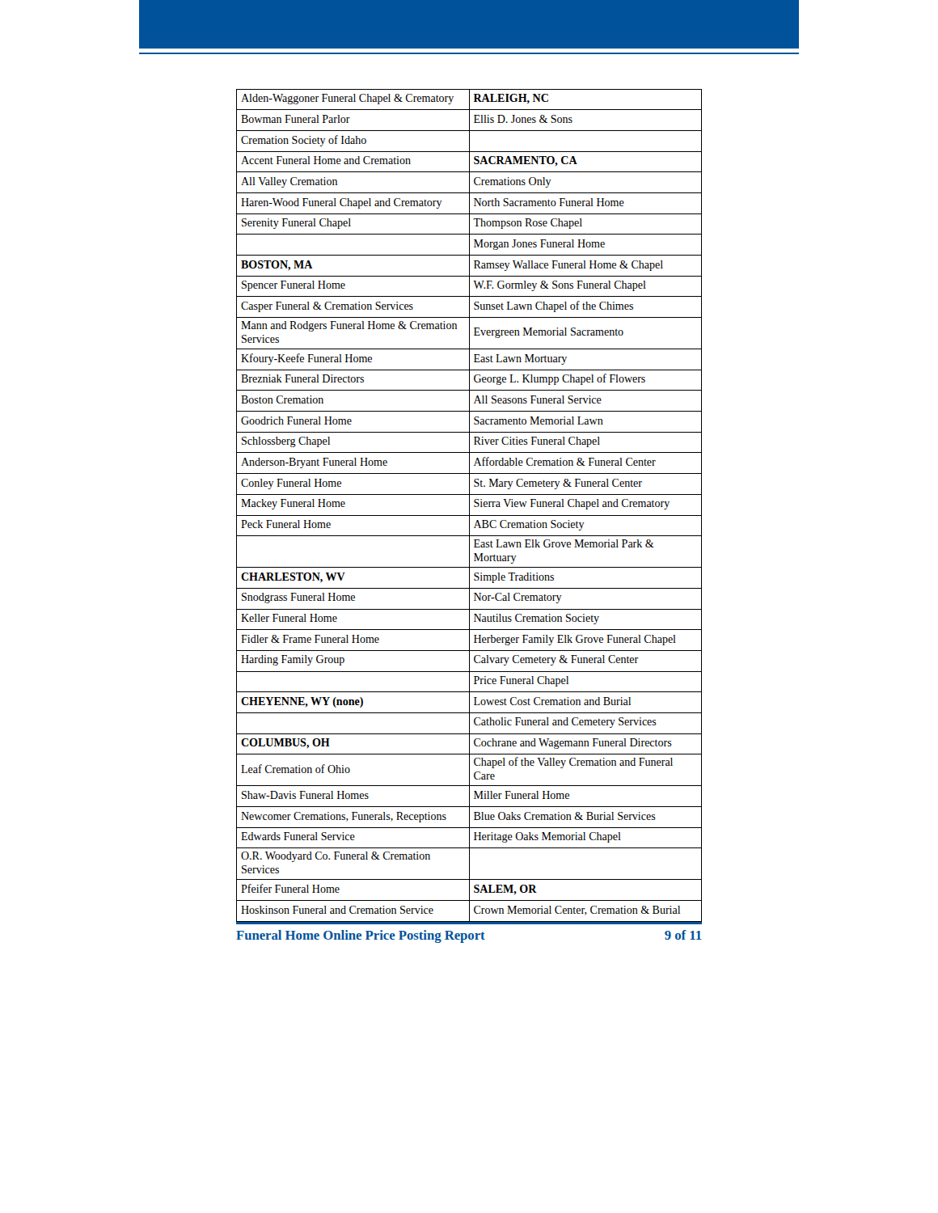| Alden-Waggoner Funeral Chapel & Crematory | RALEIGH, NC |
| Bowman Funeral Parlor | Ellis D. Jones & Sons |
| Cremation Society of Idaho | |
| Accent Funeral Home and Cremation | SACRAMENTO, CA |
| All Valley Cremation | Cremations Only |
| Haren-Wood Funeral Chapel and Crematory | North Sacramento Funeral Home |
| Serenity Funeral Chapel | Thompson Rose Chapel |
| | Morgan Jones Funeral Home |
| BOSTON, MA | Ramsey Wallace Funeral Home & Chapel |
| Spencer Funeral Home | W.F. Gormley & Sons Funeral Chapel |
| Casper Funeral & Cremation Services | Sunset Lawn Chapel of the Chimes |
| Mann and Rodgers Funeral Home & Cremation Services | Evergreen Memorial Sacramento |
| Kfoury-Keefe Funeral Home | East Lawn Mortuary |
| Brezniak Funeral Directors | George L. Klumpp Chapel of Flowers |
| Boston Cremation | All Seasons Funeral Service |
| Goodrich Funeral Home | Sacramento Memorial Lawn |
| Schlossberg Chapel | River Cities Funeral Chapel |
| Anderson-Bryant Funeral Home | Affordable Cremation & Funeral Center |
| Conley Funeral Home | St. Mary Cemetery & Funeral Center |
| Mackey Funeral Home | Sierra View Funeral Chapel and Crematory |
| Peck Funeral Home | ABC Cremation Society |
| | East Lawn Elk Grove Memorial Park & Mortuary |
| CHARLESTON, WV | Simple Traditions |
| Snodgrass Funeral Home | Nor-Cal Crematory |
| Keller Funeral Home | Nautilus Cremation Society |
| Fidler & Frame Funeral Home | Herberger Family Elk Grove Funeral Chapel |
| Harding Family Group | Calvary Cemetery & Funeral Center |
| | Price Funeral Chapel |
| CHEYENNE, WY (none) | Lowest Cost Cremation and Burial |
| | Catholic Funeral and Cemetery Services |
| COLUMBUS, OH | Cochrane and Wagemann Funeral Directors |
| Leaf Cremation of Ohio | Chapel of the Valley Cremation and Funeral Care |
| Shaw-Davis Funeral Homes | Miller Funeral Home |
| Newcomer Cremations, Funerals, Receptions | Blue Oaks Cremation & Burial Services |
| Edwards Funeral Service | Heritage Oaks Memorial Chapel |
| O.R. Woodyard Co. Funeral & Cremation Services | |
| Pfeifer Funeral Home | SALEM, OR |
| Hoskinson Funeral and Cremation Service | Crown Memorial Center, Cremation & Burial |
Funeral Home Online Price Posting Report 9 of 11